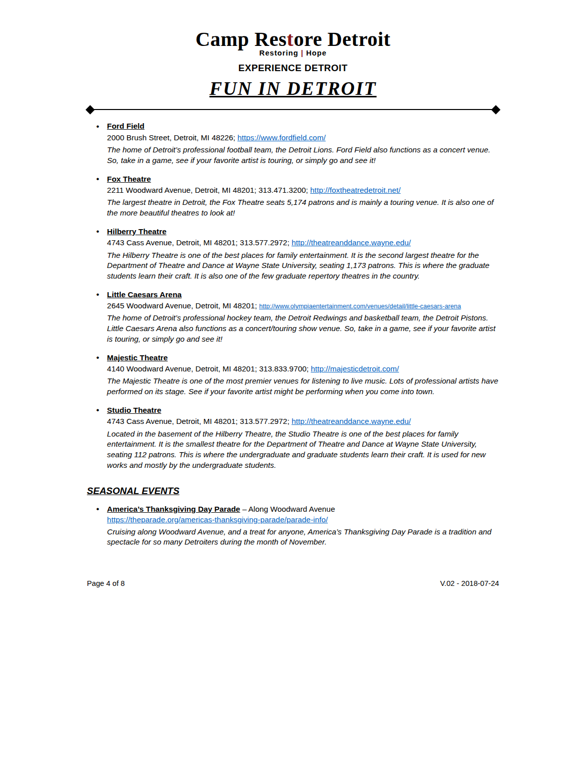Camp Restore Detroit
Restoring | Hope
EXPERIENCE DETROIT
FUN IN DETROIT
Ford Field 2000 Brush Street, Detroit, MI 48226; https://www.fordfield.com/ The home of Detroit’s professional football team, the Detroit Lions. Ford Field also functions as a concert venue. So, take in a game, see if your favorite artist is touring, or simply go and see it!
Fox Theatre 2211 Woodward Avenue, Detroit, MI 48201; 313.471.3200; http://foxtheatredetroit.net/ The largest theatre in Detroit, the Fox Theatre seats 5,174 patrons and is mainly a touring venue. It is also one of the more beautiful theatres to look at!
Hilberry Theatre 4743 Cass Avenue, Detroit, MI 48201; 313.577.2972; http://theatreanddance.wayne.edu/ The Hilberry Theatre is one of the best places for family entertainment. It is the second largest theatre for the Department of Theatre and Dance at Wayne State University, seating 1,173 patrons. This is where the graduate students learn their craft. It is also one of the few graduate repertory theatres in the country.
Little Caesars Arena 2645 Woodward Avenue, Detroit, MI 48201; http://www.olympiaentertainment.com/venues/detail/little-caesars-arena The home of Detroit’s professional hockey team, the Detroit Redwings and basketball team, the Detroit Pistons. Little Caesars Arena also functions as a concert/touring show venue. So, take in a game, see if your favorite artist is touring, or simply go and see it!
Majestic Theatre 4140 Woodward Avenue, Detroit, MI 48201; 313.833.9700; http://majesticdetroit.com/ The Majestic Theatre is one of the most premier venues for listening to live music. Lots of professional artists have performed on its stage. See if your favorite artist might be performing when you come into town.
Studio Theatre 4743 Cass Avenue, Detroit, MI 48201; 313.577.2972; http://theatreanddance.wayne.edu/ Located in the basement of the Hilberry Theatre, the Studio Theatre is one of the best places for family entertainment. It is the smallest theatre for the Department of Theatre and Dance at Wayne State University, seating 112 patrons. This is where the undergraduate and graduate students learn their craft. It is used for new works and mostly by the undergraduate students.
SEASONAL EVENTS
America’s Thanksgiving Day Parade – Along Woodward Avenue https://theparade.org/americas-thanksgiving-parade/parade-info/ Cruising along Woodward Avenue, and a treat for anyone, America’s Thanksgiving Day Parade is a tradition and spectacle for so many Detroiters during the month of November.
Page 4 of 8 V.02 - 2018-07-24